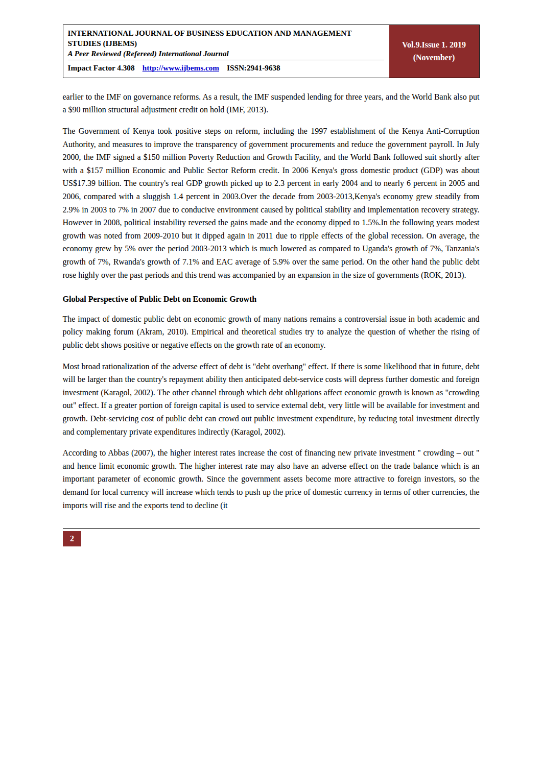International Journal of Business Education and Management Studies (IJBEMS)
A Peer Reviewed (Refereed) International Journal
Impact Factor 4.308 http://www.ijbems.com ISSN:2941-9638
Vol.9.Issue 1. 2019
(November)
earlier to the IMF on governance reforms. As a result, the IMF suspended lending for three years, and the World Bank also put a $90 million structural adjustment credit on hold (IMF, 2013).
The Government of Kenya took positive steps on reform, including the 1997 establishment of the Kenya Anti-Corruption Authority, and measures to improve the transparency of government procurements and reduce the government payroll. In July 2000, the IMF signed a $150 million Poverty Reduction and Growth Facility, and the World Bank followed suit shortly after with a $157 million Economic and Public Sector Reform credit. In 2006 Kenya's gross domestic product (GDP) was about US$17.39 billion. The country's real GDP growth picked up to 2.3 percent in early 2004 and to nearly 6 percent in 2005 and 2006, compared with a sluggish 1.4 percent in 2003.Over the decade from 2003-2013,Kenya's economy grew steadily from 2.9% in 2003 to 7% in 2007 due to conducive environment caused by political stability and implementation recovery strategy. However in 2008, political instability reversed the gains made and the economy dipped to 1.5%.In the following years modest growth was noted from 2009-2010 but it dipped again in 2011 due to ripple effects of the global recession. On average, the economy grew by 5% over the period 2003-2013 which is much lowered as compared to Uganda's growth of 7%, Tanzania's growth of 7%, Rwanda's growth of 7.1% and EAC average of 5.9% over the same period. On the other hand the public debt rose highly over the past periods and this trend was accompanied by an expansion in the size of governments (ROK, 2013).
Global Perspective of Public Debt on Economic Growth
The impact of domestic public debt on economic growth of many nations remains a controversial issue in both academic and policy making forum (Akram, 2010). Empirical and theoretical studies try to analyze the question of whether the rising of public debt shows positive or negative effects on the growth rate of an economy.
Most broad rationalization of the adverse effect of debt is "debt overhang" effect. If there is some likelihood that in future, debt will be larger than the country's repayment ability then anticipated debt-service costs will depress further domestic and foreign investment (Karagol, 2002). The other channel through which debt obligations affect economic growth is known as "crowding out" effect. If a greater portion of foreign capital is used to service external debt, very little will be available for investment and growth. Debt-servicing cost of public debt can crowd out public investment expenditure, by reducing total investment directly and complementary private expenditures indirectly (Karagol, 2002).
According to Abbas (2007), the higher interest rates increase the cost of financing new private investment " crowding – out " and hence limit economic growth. The higher interest rate may also have an adverse effect on the trade balance which is an important parameter of economic growth. Since the government assets become more attractive to foreign investors, so the demand for local currency will increase which tends to push up the price of domestic currency in terms of other currencies, the imports will rise and the exports tend to decline (it
2